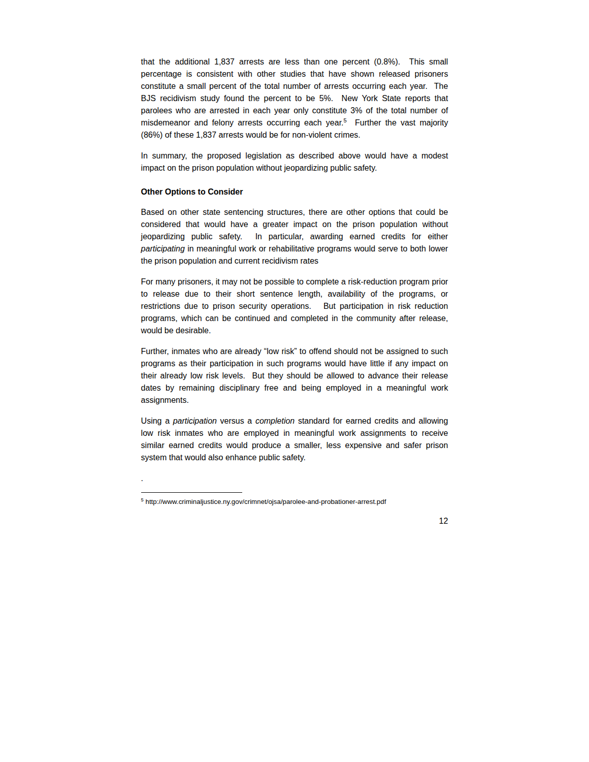that the additional 1,837 arrests are less than one percent (0.8%). This small percentage is consistent with other studies that have shown released prisoners constitute a small percent of the total number of arrests occurring each year. The BJS recidivism study found the percent to be 5%. New York State reports that parolees who are arrested in each year only constitute 3% of the total number of misdemeanor and felony arrests occurring each year.5 Further the vast majority (86%) of these 1,837 arrests would be for non-violent crimes.
In summary, the proposed legislation as described above would have a modest impact on the prison population without jeopardizing public safety.
Other Options to Consider
Based on other state sentencing structures, there are other options that could be considered that would have a greater impact on the prison population without jeopardizing public safety. In particular, awarding earned credits for either participating in meaningful work or rehabilitative programs would serve to both lower the prison population and current recidivism rates
For many prisoners, it may not be possible to complete a risk-reduction program prior to release due to their short sentence length, availability of the programs, or restrictions due to prison security operations. But participation in risk reduction programs, which can be continued and completed in the community after release, would be desirable.
Further, inmates who are already “low risk” to offend should not be assigned to such programs as their participation in such programs would have little if any impact on their already low risk levels. But they should be allowed to advance their release dates by remaining disciplinary free and being employed in a meaningful work assignments.
Using a participation versus a completion standard for earned credits and allowing low risk inmates who are employed in meaningful work assignments to receive similar earned credits would produce a smaller, less expensive and safer prison system that would also enhance public safety.
.
5 http://www.criminaljustice.ny.gov/crimnet/ojsa/parolee-and-probationer-arrest.pdf
12